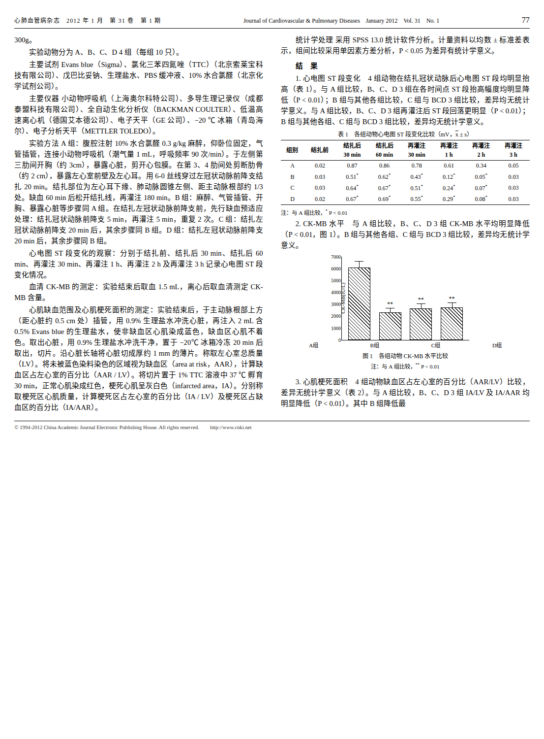心肺血管病杂志　2012 年 1 月　第 31 卷　第 1 期 Journal of Cardiovascular & Pulmonary Diseases　January 2012　Vol. 31　No. 1 77
300g。
实验动物分为 A、B、C、D 4 组（每组 10 只）。
主要试剂 Evans blue（Sigma）、氯化三苯四氮唑（TTC）（北京索莱宝科技有限公司）、戊巴比妥钠、生理盐水、PBS 缓冲液、10% 水合氯醛（北京化学试剂公司）。
主要仪器 小动物呼吸机（上海奥尔科特公司）、多导生理记录仪（成都泰盟科技有限公司）、全自动生化分析仪（BACKMAN COULTER）、低温高速离心机（德国艾本德公司）、电子天平（GE 公司）、−20 ℃ 冰箱（青岛海尔）、电子分析天平（METTLER TOLEDO）。
实验方法 A 组：腹腔注射 10% 水合氯醛 0.3 g/kg 麻醉，仰卧位固定，气管插管，连接小动物呼吸机（潮气量 1 mL，呼吸频率 90 次/min）。于左侧第三肋间开胸（约 3cm），暴露心脏，剪开心包膜。在第 3、4 肋间处剪断肋骨（约 2 cm），暴露左心室前壁及左心耳。用 6-0 丝线穿过左冠状动脉前降支结扎 20 min。结扎部位为左心耳下缘、肺动脉圆锥左侧、距主动脉根部约 1/3 处。缺血 60 min 后松开结扎线，再灌注 180 min。B 组：麻醉、气管插管、开胸、暴露心脏等步骤同 A 组。在结扎左冠状动脉前降支前，先行缺血预适应处理：结扎冠状动脉前降支 5 min，再灌注 5 min，重复 2 次。C 组：结扎左冠状动脉前降支 20 min 后，其余步骤同 B 组。D 组：结扎左冠状动脉前降支 20 min 后，其余步骤同 B 组。
心电图 ST 段变化的观察：分别于结扎前、结扎后 30 min、结扎后 60 min、再灌注 30 min、再灌注 1 h、再灌注 2 h 及再灌注 3 h 记录心电图 ST 段变化情况。
血清 CK-MB 的测定：实验结束后取血 1.5 mL，离心后取血清测定 CK-MB 含量。
心肌缺血范围及心肌梗死面积的测定：实验结束后，于主动脉根部上方（距心脏约 0.5 cm 处）插管，用 0.9% 生理盐水冲洗心脏，再注入 2 mL 含 0.5% Evans blue 的生理盐水，使非缺血区心肌染成蓝色，缺血区心肌不着色。取出心脏，用 0.9% 生理盐水冲洗干净，置于 −20℃ 冰箱冷冻 20 min 后取出，切片。沿心脏长轴将心脏切成厚约 1 mm 的薄片。称取左心室总质量（LV）。将未被蓝色染料染色的区域视为缺血区（area at risk，AAR），计算缺血区占左心室的百分比（AAR / LV）。将切片置于 1% TTC 溶液中 37 ℃ 孵育 30 min，正常心肌染成红色，梗死心肌呈灰白色（infarcted area，IA）。分别称取梗死区心肌质量，计算梗死区占左心室的百分比（IA / LV）及梗死区占缺血区的百分比（IA/AAR）。
统计学处理 采用 SPSS 13.0 统计软件分析。计量资料以均数 ± 标准差表示，组间比较采用单因素方差分析，P < 0.05 为差异有统计学意义。
结　果
1. 心电图 ST 段变化　4 组动物在结扎冠状动脉后心电图 ST 段均明显抬高（表 1）。与 A 组比较，B、C、D 3 组在各时间点 ST 段抬高幅度均明显降低（P < 0.01）；B 组与其他各组比较，C 组与 BCD 3 组比较，差异均无统计学意义。与 A 组比较，B、C、D 3 组再灌注后 ST 段回落更明显（P < 0.01）；B 组与其他各组、C 组与 BCD 3 组比较，差异均无统计学意义。
表 1 各组动物心电图 ST 段变化比较（mV， x ± s）
| 组别 | 结扎前 | 结扎后 30 min | 结扎后 60 min | 再灌注 30 min | 再灌注 1 h | 再灌注 2 h | 再灌注 3 h |
| --- | --- | --- | --- | --- | --- | --- | --- |
| A | 0.02 | 0.87 | 0.86 | 0.78 | 0.61 | 0.34 | 0.05 |
| B | 0.03 | 0.51 * | 0.62 * | 0.43 * | 0.12 * | 0.05 * | 0.03 |
| C | 0.03 | 0.64 * | 0.67 * | 0.51 * | 0.24 * | 0.07 * | 0.03 |
| D | 0.02 | 0.67 * | 0.69 * | 0.55 * | 0.29 * | 0.08 * | 0.03 |
注：与 A 组比较，* P < 0.01
2. CK-MB 水平　与 A 组比较，B、C、D 3 组 CK-MB 水平均明显降低（P < 0.01，图 1）。B 组与其他各组、C 组与 BCD 3 组比较，差异均无统计学意义。
CK-MB(IU/L)
7000 6000 5000 4000 3000 2000 1000 0
**
**
**
A组 B组 C组 D组
图 1　各组动物 CK-MB 水平比较
注：与 A 组比较，** P < 0.01
3. 心肌梗死面积　4 组动物缺血区占左心室的百分比（AAR/LV）比较，差异无统计学意义（表 2）。与 A 组比较，B、C、D 3 组 IA/LV 及 IA/AAR 均明显降低（P < 0.01）。其中 B 组降低最
© 1994-2012 China Academic Journal Electronic Publishing House. All rights reserved.　　http://www.cnki.net